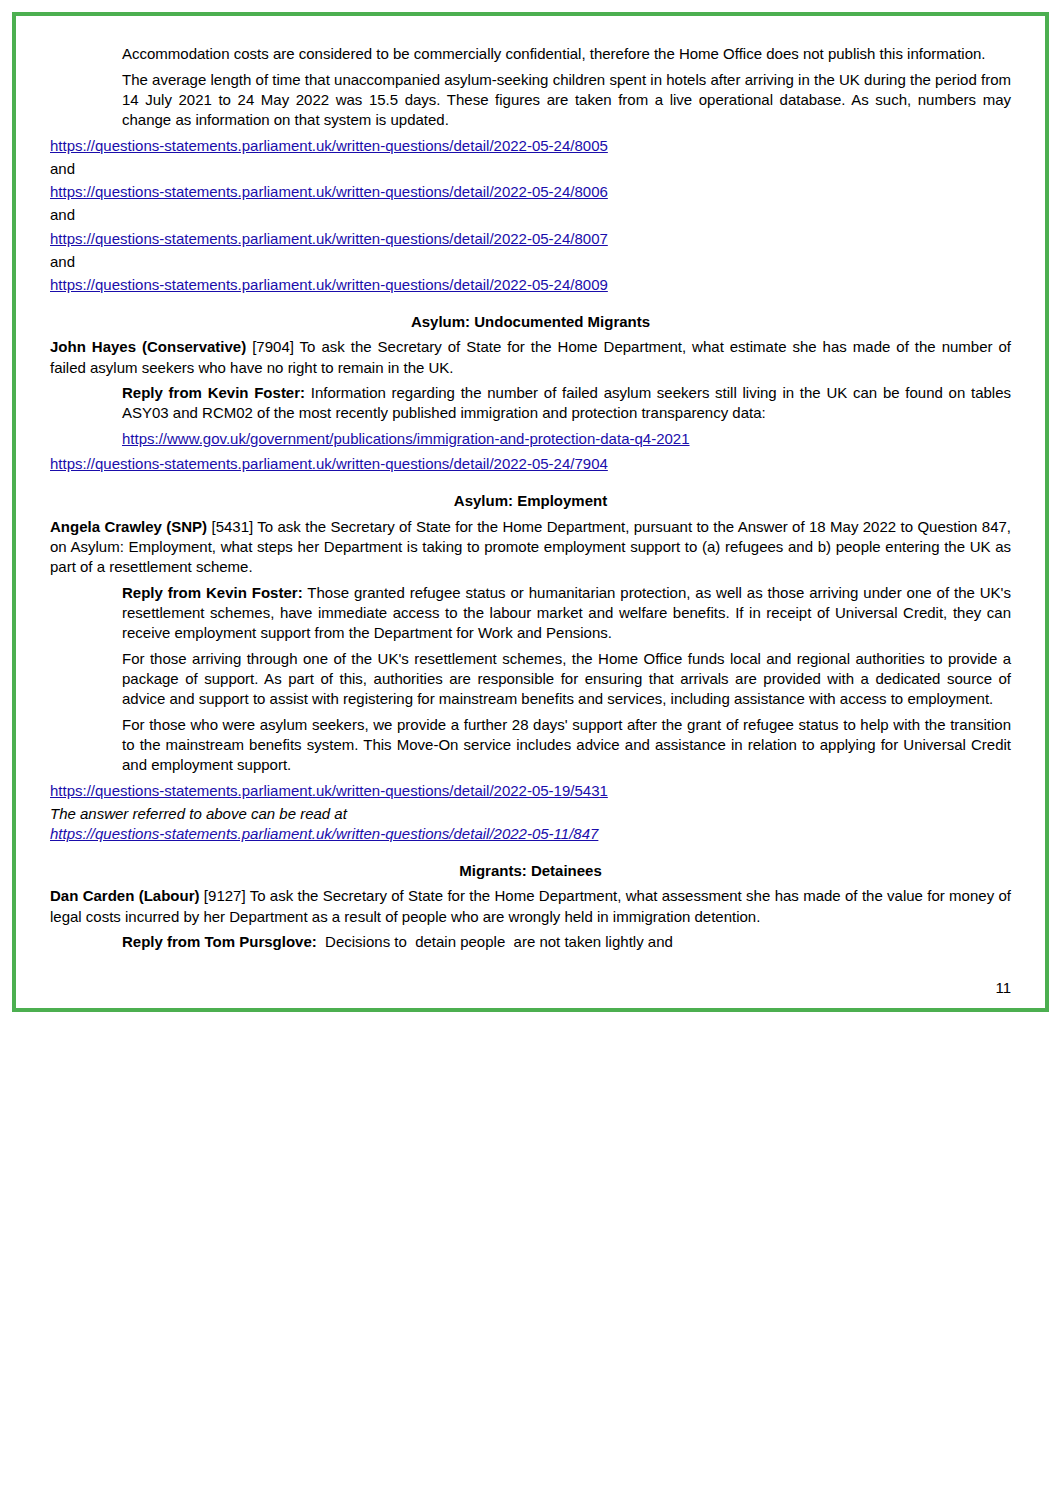Accommodation costs are considered to be commercially confidential, therefore the Home Office does not publish this information.
The average length of time that unaccompanied asylum-seeking children spent in hotels after arriving in the UK during the period from 14 July 2021 to 24 May 2022 was 15.5 days. These figures are taken from a live operational database. As such, numbers may change as information on that system is updated.
https://questions-statements.parliament.uk/written-questions/detail/2022-05-24/8005
and
https://questions-statements.parliament.uk/written-questions/detail/2022-05-24/8006
and
https://questions-statements.parliament.uk/written-questions/detail/2022-05-24/8007
and
https://questions-statements.parliament.uk/written-questions/detail/2022-05-24/8009
Asylum: Undocumented Migrants
John Hayes (Conservative) [7904] To ask the Secretary of State for the Home Department, what estimate she has made of the number of failed asylum seekers who have no right to remain in the UK.
Reply from Kevin Foster: Information regarding the number of failed asylum seekers still living in the UK can be found on tables ASY03 and RCM02 of the most recently published immigration and protection transparency data:
https://www.gov.uk/government/publications/immigration-and-protection-data-q4-2021
https://questions-statements.parliament.uk/written-questions/detail/2022-05-24/7904
Asylum: Employment
Angela Crawley (SNP) [5431] To ask the Secretary of State for the Home Department, pursuant to the Answer of 18 May 2022 to Question 847, on Asylum: Employment, what steps her Department is taking to promote employment support to (a) refugees and b) people entering the UK as part of a resettlement scheme.
Reply from Kevin Foster: Those granted refugee status or humanitarian protection, as well as those arriving under one of the UK's resettlement schemes, have immediate access to the labour market and welfare benefits. If in receipt of Universal Credit, they can receive employment support from the Department for Work and Pensions.
For those arriving through one of the UK's resettlement schemes, the Home Office funds local and regional authorities to provide a package of support. As part of this, authorities are responsible for ensuring that arrivals are provided with a dedicated source of advice and support to assist with registering for mainstream benefits and services, including assistance with access to employment.
For those who were asylum seekers, we provide a further 28 days' support after the grant of refugee status to help with the transition to the mainstream benefits system. This Move-On service includes advice and assistance in relation to applying for Universal Credit and employment support.
https://questions-statements.parliament.uk/written-questions/detail/2022-05-19/5431
The answer referred to above can be read at
https://questions-statements.parliament.uk/written-questions/detail/2022-05-11/847
Migrants: Detainees
Dan Carden (Labour) [9127] To ask the Secretary of State for the Home Department, what assessment she has made of the value for money of legal costs incurred by her Department as a result of people who are wrongly held in immigration detention.
Reply from Tom Pursglove: Decisions to detain people are not taken lightly and
11